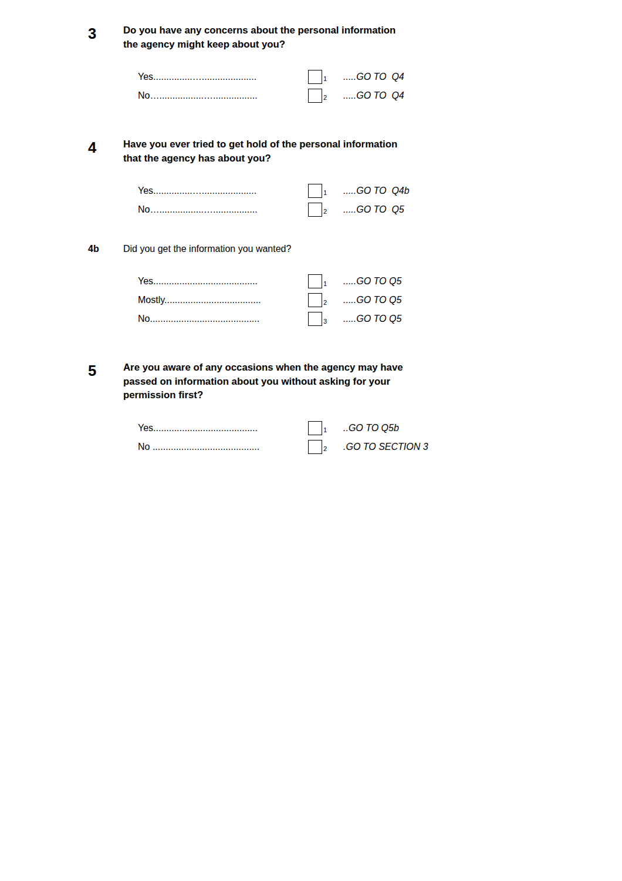3
Do you have any concerns about the personal information the agency might keep about you?
| Yes...............…..................... | 1 | .....GO TO Q4 |
| No….................…................. | 2 | .....GO TO Q4 |
4
Have you ever tried to get hold of the personal information that the agency has about you?
| Yes...............…..................... | 1 | .....GO TO Q4b |
| No….................…................. | 2 | .....GO TO Q5 |
4b
Did you get the information you wanted?
| Yes........................................ | 1 | .....GO TO Q5 |
| Mostly..................................... | 2 | .....GO TO Q5 |
| No.......................................... | 3 | .....GO TO Q5 |
5
Are you aware of any occasions when the agency may have passed on information about you without asking for your permission first?
| Yes........................................ | 1 | ..GO TO Q5b |
| No ......................................... | 2 | .GO TO SECTION 3 |